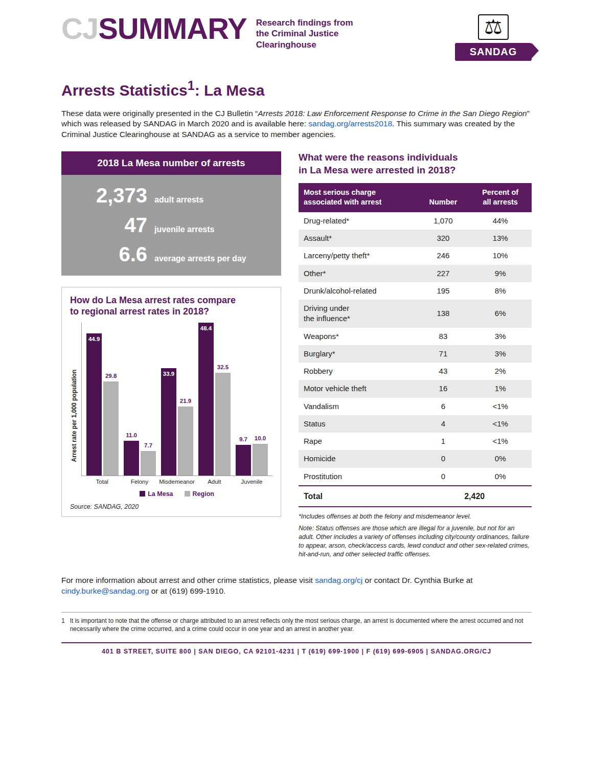CJ SUMMARY
Research findings from
the Criminal Justice
Clearinghouse
⚖
SANDAG
Arrests Statistics1: La Mesa
These data were originally presented in the CJ Bulletin “Arrests 2018: Law Enforcement Response to Crime in the San Diego Region” which was released by SANDAG in March 2020 and is available here: sandag.org/arrests2018. This summary was created by the Criminal Justice Clearinghouse at SANDAG as a service to member agencies.
2018 La Mesa number of arrests
2,373
adult arrests
47
juvenile arrests
6.6
average arrests per day
How do La Mesa arrest rates compare
to regional arrest rates in 2018?
Arrest rate per 1,000 population
44.9
29.8
11.0
7.7
33.9
21.9
48.4
32.5
9.7
10.0
Total Felony Misdemeanor Adult Juvenile
La Mesa Region
Source: SANDAG, 2020
What were the reasons individuals
in La Mesa were arrested in 2018?
| Most serious charge associated with arrest | Number | Percent of all arrests |
| --- | --- | --- |
| Drug-related* | 1,070 | 44% |
| Assault* | 320 | 13% |
| Larceny/petty theft* | 246 | 10% |
| Other* | 227 | 9% |
| Drunk/alcohol-related | 195 | 8% |
| Driving under the influence* | 138 | 6% |
| Weapons* | 83 | 3% |
| Burglary* | 71 | 3% |
| Robbery | 43 | 2% |
| Motor vehicle theft | 16 | 1% |
| Vandalism | 6 | <1% |
| Status | 4 | <1% |
| Rape | 1 | <1% |
| Homicide | 0 | 0% |
| Prostitution | 0 | 0% |
| Total | 2,420 |
*Includes offenses at both the felony and misdemeanor level.
Note: Status offenses are those which are illegal for a juvenile, but not for an adult. Other includes a variety of offenses including city/county ordinances, failure to appear, arson, check/access cards, lewd conduct and other sex-related crimes, hit-and-run, and other selected traffic offenses.
For more information about arrest and other crime statistics, please visit sandag.org/cj or contact Dr. Cynthia Burke at cindy.burke@sandag.org or at (619) 699-1910.
1
It is important to note that the offense or charge attributed to an arrest reflects only the most serious charge, an arrest is documented where the arrest occurred and not necessarily where the crime occurred, and a crime could occur in one year and an arrest in another year.
401 B STREET, SUITE 800 | SAN DIEGO, CA 92101-4231 | T (619) 699-1900 | F (619) 699-6905 | SANDAG.ORG/CJ